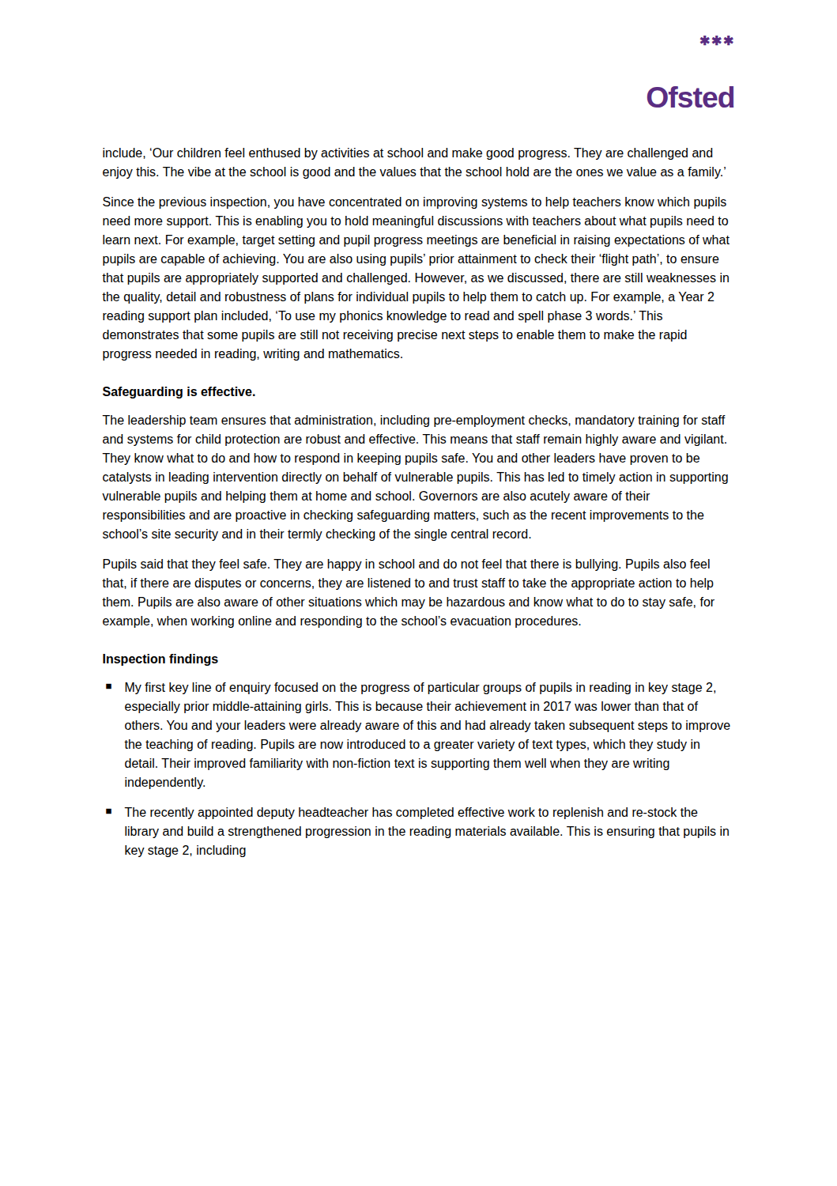✱✱✱
Ofsted
include, ‘Our children feel enthused by activities at school and make good progress. They are challenged and enjoy this. The vibe at the school is good and the values that the school hold are the ones we value as a family.’
Since the previous inspection, you have concentrated on improving systems to help teachers know which pupils need more support. This is enabling you to hold meaningful discussions with teachers about what pupils need to learn next. For example, target setting and pupil progress meetings are beneficial in raising expectations of what pupils are capable of achieving. You are also using pupils’ prior attainment to check their ‘flight path’, to ensure that pupils are appropriately supported and challenged. However, as we discussed, there are still weaknesses in the quality, detail and robustness of plans for individual pupils to help them to catch up. For example, a Year 2 reading support plan included, ‘To use my phonics knowledge to read and spell phase 3 words.’ This demonstrates that some pupils are still not receiving precise next steps to enable them to make the rapid progress needed in reading, writing and mathematics.
Safeguarding is effective.
The leadership team ensures that administration, including pre-employment checks, mandatory training for staff and systems for child protection are robust and effective. This means that staff remain highly aware and vigilant. They know what to do and how to respond in keeping pupils safe. You and other leaders have proven to be catalysts in leading intervention directly on behalf of vulnerable pupils. This has led to timely action in supporting vulnerable pupils and helping them at home and school. Governors are also acutely aware of their responsibilities and are proactive in checking safeguarding matters, such as the recent improvements to the school’s site security and in their termly checking of the single central record.
Pupils said that they feel safe. They are happy in school and do not feel that there is bullying. Pupils also feel that, if there are disputes or concerns, they are listened to and trust staff to take the appropriate action to help them. Pupils are also aware of other situations which may be hazardous and know what to do to stay safe, for example, when working online and responding to the school’s evacuation procedures.
Inspection findings
My first key line of enquiry focused on the progress of particular groups of pupils in reading in key stage 2, especially prior middle-attaining girls. This is because their achievement in 2017 was lower than that of others. You and your leaders were already aware of this and had already taken subsequent steps to improve the teaching of reading. Pupils are now introduced to a greater variety of text types, which they study in detail. Their improved familiarity with non-fiction text is supporting them well when they are writing independently.
The recently appointed deputy headteacher has completed effective work to replenish and re-stock the library and build a strengthened progression in the reading materials available. This is ensuring that pupils in key stage 2, including